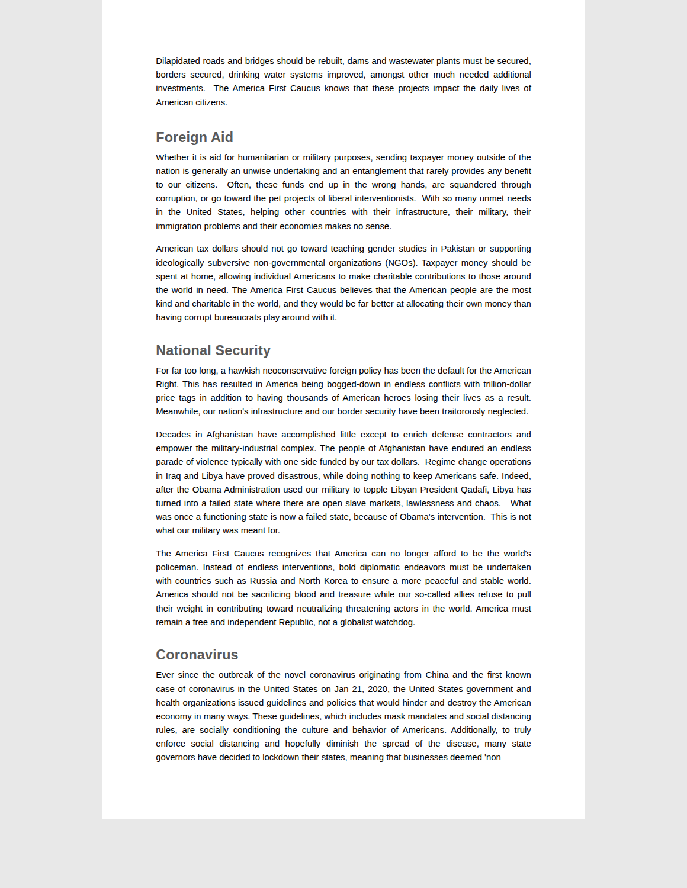Dilapidated roads and bridges should be rebuilt, dams and wastewater plants must be secured, borders secured, drinking water systems improved, amongst other much needed additional investments. The America First Caucus knows that these projects impact the daily lives of American citizens.
Foreign Aid
Whether it is aid for humanitarian or military purposes, sending taxpayer money outside of the nation is generally an unwise undertaking and an entanglement that rarely provides any benefit to our citizens. Often, these funds end up in the wrong hands, are squandered through corruption, or go toward the pet projects of liberal interventionists. With so many unmet needs in the United States, helping other countries with their infrastructure, their military, their immigration problems and their economies makes no sense.
American tax dollars should not go toward teaching gender studies in Pakistan or supporting ideologically subversive non-governmental organizations (NGOs). Taxpayer money should be spent at home, allowing individual Americans to make charitable contributions to those around the world in need. The America First Caucus believes that the American people are the most kind and charitable in the world, and they would be far better at allocating their own money than having corrupt bureaucrats play around with it.
National Security
For far too long, a hawkish neoconservative foreign policy has been the default for the American Right. This has resulted in America being bogged-down in endless conflicts with trillion-dollar price tags in addition to having thousands of American heroes losing their lives as a result. Meanwhile, our nation's infrastructure and our border security have been traitorously neglected.
Decades in Afghanistan have accomplished little except to enrich defense contractors and empower the military-industrial complex. The people of Afghanistan have endured an endless parade of violence typically with one side funded by our tax dollars. Regime change operations in Iraq and Libya have proved disastrous, while doing nothing to keep Americans safe. Indeed, after the Obama Administration used our military to topple Libyan President Qadafi, Libya has turned into a failed state where there are open slave markets, lawlessness and chaos. What was once a functioning state is now a failed state, because of Obama's intervention. This is not what our military was meant for.
The America First Caucus recognizes that America can no longer afford to be the world's policeman. Instead of endless interventions, bold diplomatic endeavors must be undertaken with countries such as Russia and North Korea to ensure a more peaceful and stable world. America should not be sacrificing blood and treasure while our so-called allies refuse to pull their weight in contributing toward neutralizing threatening actors in the world. America must remain a free and independent Republic, not a globalist watchdog.
Coronavirus
Ever since the outbreak of the novel coronavirus originating from China and the first known case of coronavirus in the United States on Jan 21, 2020, the United States government and health organizations issued guidelines and policies that would hinder and destroy the American economy in many ways. These guidelines, which includes mask mandates and social distancing rules, are socially conditioning the culture and behavior of Americans. Additionally, to truly enforce social distancing and hopefully diminish the spread of the disease, many state governors have decided to lockdown their states, meaning that businesses deemed 'non